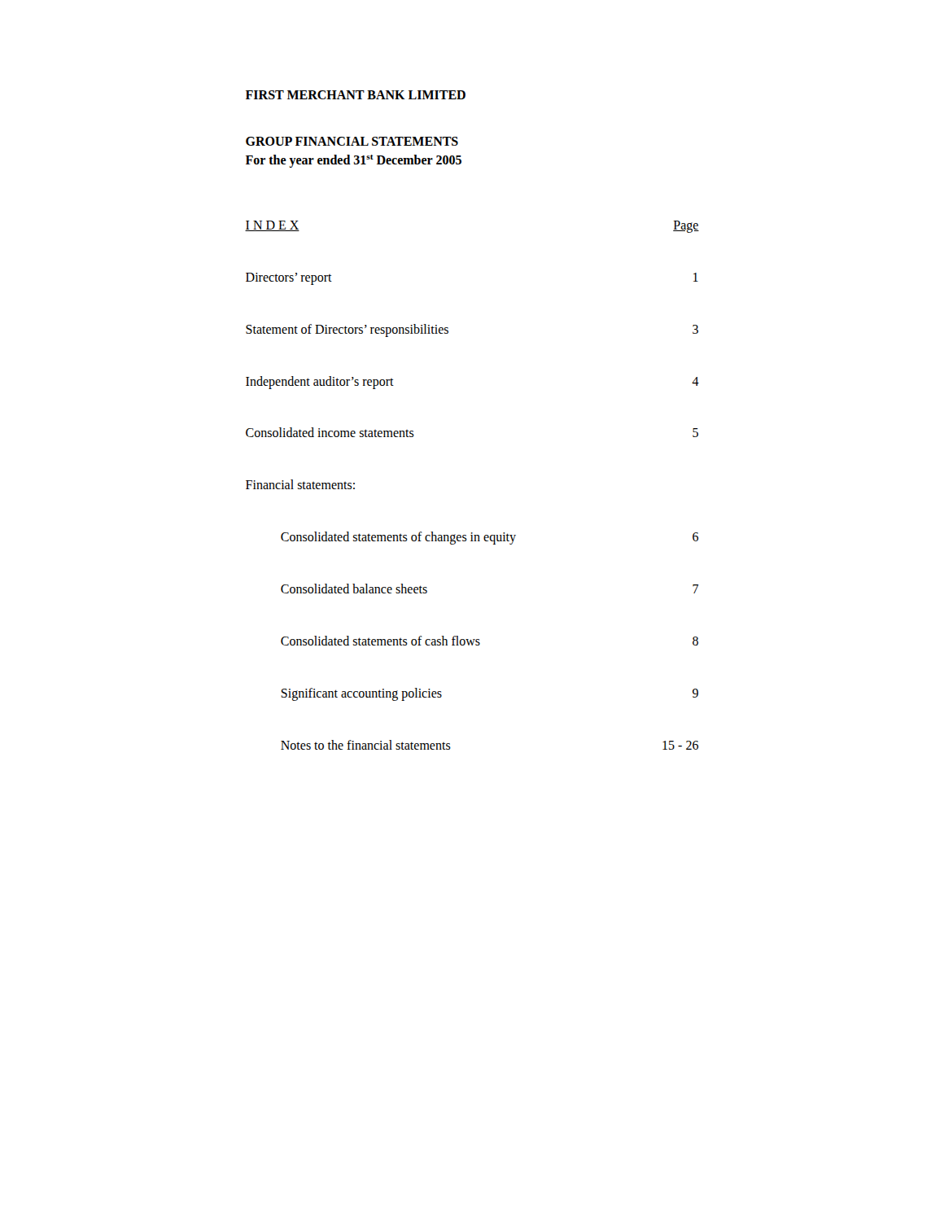FIRST MERCHANT BANK LIMITED
GROUP FINANCIAL STATEMENTS
For the year ended 31st December 2005
| I N D E X | Page |
| Directors’ report | 1 |
| Statement of Directors’ responsibilities | 3 |
| Independent auditor’s report | 4 |
| Consolidated income statements | 5 |
| Financial statements: | |
| Consolidated statements of changes in equity | 6 |
| Consolidated balance sheets | 7 |
| Consolidated statements of cash flows | 8 |
| Significant accounting policies | 9 |
| Notes to the financial statements | 15 - 26 |